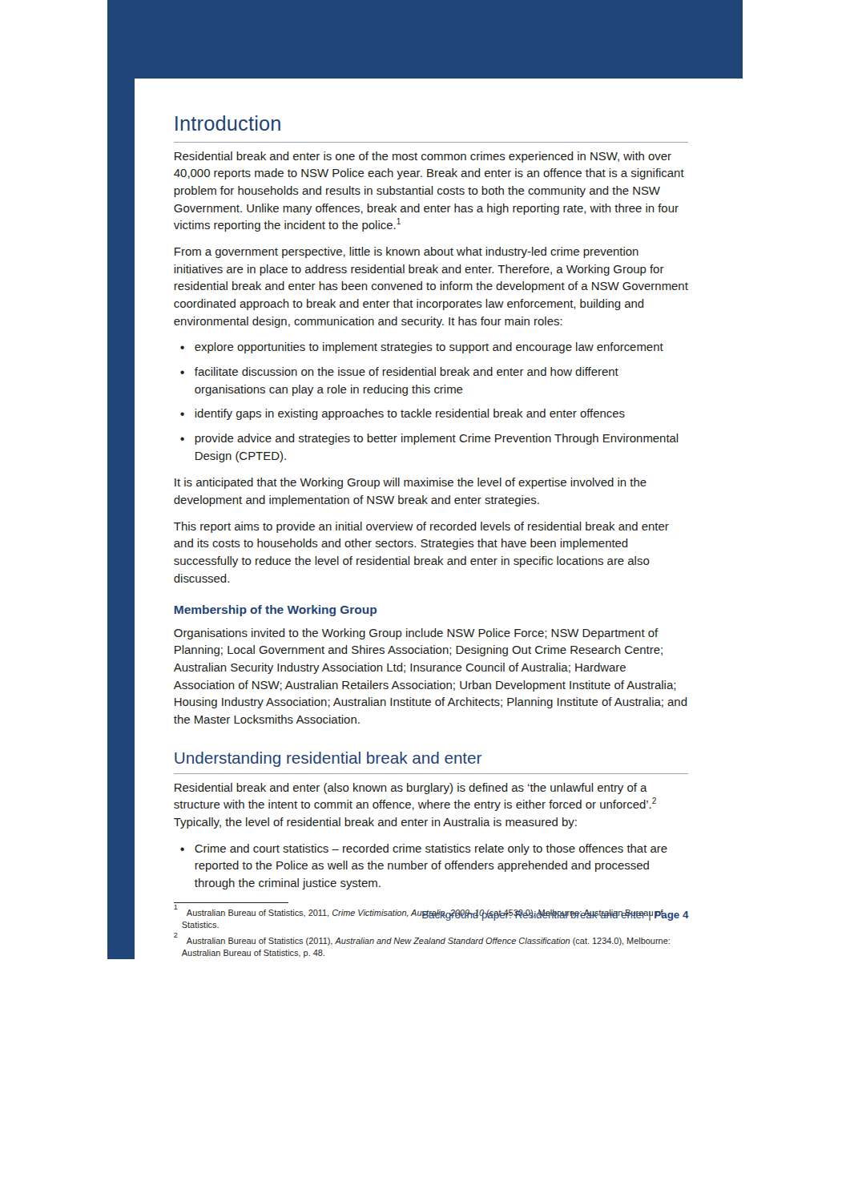Introduction
Residential break and enter is one of the most common crimes experienced in NSW, with over 40,000 reports made to NSW Police each year. Break and enter is an offence that is a significant problem for households and results in substantial costs to both the community and the NSW Government. Unlike many offences, break and enter has a high reporting rate, with three in four victims reporting the incident to the police.1
From a government perspective, little is known about what industry-led crime prevention initiatives are in place to address residential break and enter. Therefore, a Working Group for residential break and enter has been convened to inform the development of a NSW Government coordinated approach to break and enter that incorporates law enforcement, building and environmental design, communication and security. It has four main roles:
explore opportunities to implement strategies to support and encourage law enforcement
facilitate discussion on the issue of residential break and enter and how different organisations can play a role in reducing this crime
identify gaps in existing approaches to tackle residential break and enter offences
provide advice and strategies to better implement Crime Prevention Through Environmental Design (CPTED).
It is anticipated that the Working Group will maximise the level of expertise involved in the development and implementation of NSW break and enter strategies.
This report aims to provide an initial overview of recorded levels of residential break and enter and its costs to households and other sectors. Strategies that have been implemented successfully to reduce the level of residential break and enter in specific locations are also discussed.
Membership of the Working Group
Organisations invited to the Working Group include NSW Police Force; NSW Department of Planning; Local Government and Shires Association; Designing Out Crime Research Centre; Australian Security Industry Association Ltd; Insurance Council of Australia; Hardware Association of NSW; Australian Retailers Association; Urban Development Institute of Australia; Housing Industry Association; Australian Institute of Architects; Planning Institute of Australia; and the Master Locksmiths Association.
Understanding residential break and enter
Residential break and enter (also known as burglary) is defined as ‘the unlawful entry of a structure with the intent to commit an offence, where the entry is either forced or unforced’.2 Typically, the level of residential break and enter in Australia is measured by:
Crime and court statistics – recorded crime statistics relate only to those offences that are reported to the Police as well as the number of offenders apprehended and processed through the criminal justice system.
1 Australian Bureau of Statistics, 2011, Crime Victimisation, Australia, 2009–10 (cat 4530.0). Melbourne: Australian Bureau of Statistics.
2 Australian Bureau of Statistics (2011), Australian and New Zealand Standard Offence Classification (cat. 1234.0), Melbourne: Australian Bureau of Statistics, p. 48.
Background paper: Residential break and enter | Page 4